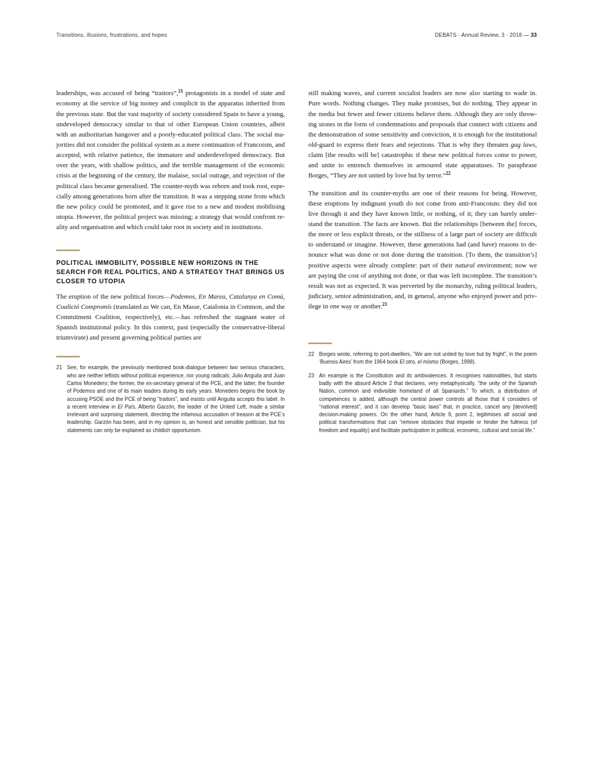Transitions, illusions, frustrations, and hopes
DEBATS · Annual Review, 3 · 2018 — 33
leaderships, was accused of being “traitors”,21 protagonists in a model of state and economy at the service of big money and complicit in the apparatus inherited from the previous state. But the vast majority of society considered Spain to have a young, undeveloped democracy similar to that of other European Union countries, albeit with an authoritarian hangover and a poorly-educated political class. The social majorities did not consider the political system as a mere continuation of Francoism, and accepted, with relative patience, the immature and underdeveloped democracy. But over the years, with shallow politics, and the terrible management of the economic crisis at the beginning of the century, the malaise, social outrage, and rejection of the political class became generalised. The counter-myth was reborn and took root, especially among generations born after the transition. It was a stepping stone from which the new policy could be promoted, and it gave rise to a new and modest mobilising utopia. However, the political project was missing; a strategy that would confront reality and organisation and which could take root in society and in institutions.
Political immobility, possible new horizons in the search for real politics, and a strategy that brings us closer to utopia
The eruption of the new political forces—Podemos, En Marea, Catalunya en Comú, Coalició Compromís (translated as We can, En Masse, Catalonia in Common, and the Commitment Coalition, respectively), etc.—has refreshed the stagnant water of Spanish institutional policy. In this context, past (especially the conservative-liberal triumvirate) and present governing political parties are
21
See, for example, the previously mentioned book-dialogue between two serious characters, who are neither leftists without political experience, nor young radicals: Julio Anguita and Juan Carlos Monedero; the former, the ex-secretary general of the PCE, and the latter, the founder of Podemos and one of its main leaders during its early years. Monedero begins the book by accusing PSOE and the PCE of being “traitors”, and insists until Anguita accepts this label. In a recent interview in El País, Alberto Garzón, the leader of the United Left, made a similar irrelevant and surprising statement, directing the infamous accusation of treason at the PCE’s leadership. Garzón has been, and in my opinion is, an honest and sensible politician, but his statements can only be explained as childish opportunism.
still making waves, and current socialist leaders are now also starting to wade in. Pure words. Nothing changes. They make promises, but do nothing. They appear in the media but fewer and fewer citizens believe them. Although they are only throwing stones in the form of condemnations and proposals that connect with citizens and the demonstration of some sensitivity and conviction, it is enough for the institutional old-guard to express their fears and rejections. That is why they threaten gag laws, claim [the results will be] catastrophic if these new political forces come to power, and unite to entrench themselves in armoured state apparatuses. To paraphrase Borges, “They are not united by love but by terror.”22
The transition and its counter-myths are one of their reasons for being. However, these eruptions by indignant youth do not come from anti-Francoism: they did not live through it and they have known little, or nothing, of it; they can barely understand the transition. The facts are known. But the relationships [between the] forces, the more or less explicit threats, or the stillness of a large part of society are difficult to understand or imagine. However, these generations had (and have) reasons to denounce what was done or not done during the transition. [To them, the transition’s] positive aspects were already complete: part of their natural environment; now we are paying the cost of anything not done, or that was left incomplete. The transition’s result was not as expected. It was perverted by the monarchy, ruling political leaders, judiciary, senior administration, and, in general, anyone who enjoyed power and privilege in one way or another.23
22
Borges wrote, referring to port-dwellers, “We are not united by love but by fright”, in the poem ‘Buenos Aires’ from the 1964 book El otro, el mismo (Borges, 1998).
23
An example is the Constitution and its ambivalences. It recognises nationalities, but starts badly with the absurd Article 2 that declares, very metaphysically, “the unity of the Spanish Nation, common and indivisible homeland of all Spaniards.” To which, a distribution of competences is added, although the central power controls all those that it considers of “national interest”, and it can develop “basic laws” that, in practice, cancel any [devolved] decision-making powers. On the other hand, Article 9, point 2, legitimises all social and political transformations that can “remove obstacles that impede or hinder the fullness (of freedom and equality) and facilitate participation in political, economic, cultural and social life.”